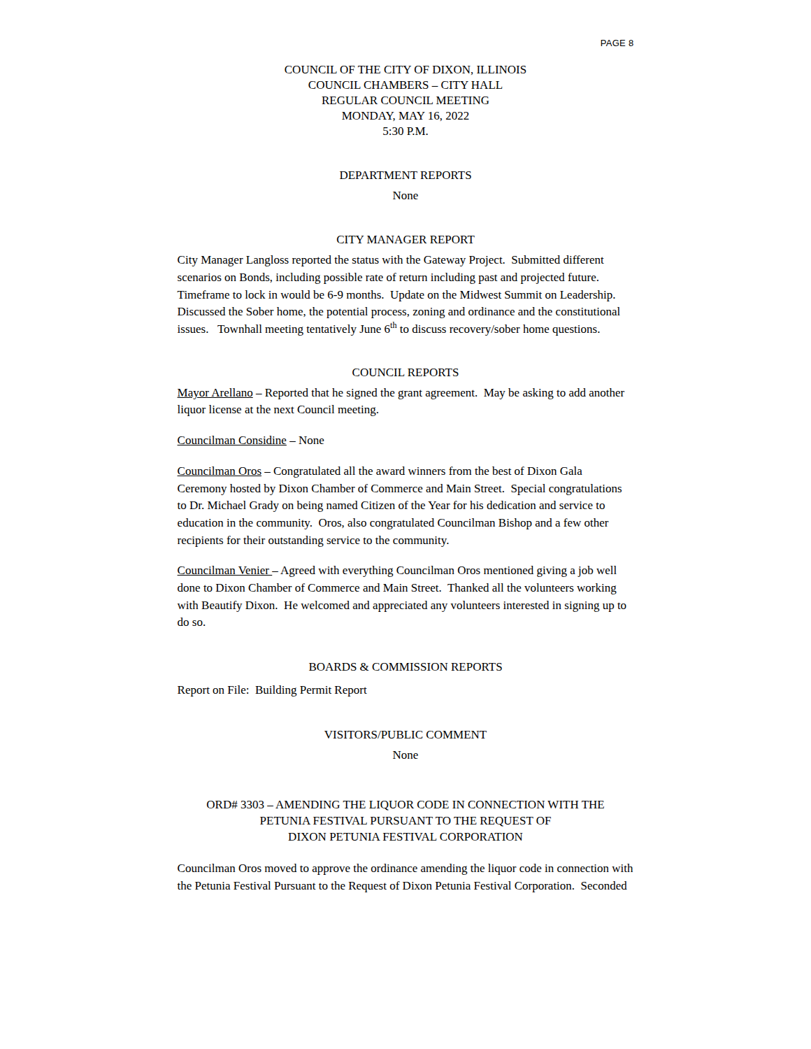PAGE 8
COUNCIL OF THE CITY OF DIXON, ILLINOIS
COUNCIL CHAMBERS – CITY HALL
REGULAR COUNCIL MEETING
MONDAY, MAY 16, 2022
5:30 P.M.
DEPARTMENT REPORTS
None
CITY MANAGER REPORT
City Manager Langloss reported the status with the Gateway Project. Submitted different scenarios on Bonds, including possible rate of return including past and projected future. Timeframe to lock in would be 6-9 months. Update on the Midwest Summit on Leadership. Discussed the Sober home, the potential process, zoning and ordinance and the constitutional issues. Townhall meeting tentatively June 6th to discuss recovery/sober home questions.
COUNCIL REPORTS
Mayor Arellano – Reported that he signed the grant agreement. May be asking to add another liquor license at the next Council meeting.
Councilman Considine – None
Councilman Oros – Congratulated all the award winners from the best of Dixon Gala Ceremony hosted by Dixon Chamber of Commerce and Main Street. Special congratulations to Dr. Michael Grady on being named Citizen of the Year for his dedication and service to education in the community. Oros, also congratulated Councilman Bishop and a few other recipients for their outstanding service to the community.
Councilman Venier – Agreed with everything Councilman Oros mentioned giving a job well done to Dixon Chamber of Commerce and Main Street. Thanked all the volunteers working with Beautify Dixon. He welcomed and appreciated any volunteers interested in signing up to do so.
BOARDS & COMMISSION REPORTS
Report on File: Building Permit Report
VISITORS/PUBLIC COMMENT
None
ORD# 3303 – AMENDING THE LIQUOR CODE IN CONNECTION WITH THE
PETUNIA FESTIVAL PURSUANT TO THE REQUEST OF
DIXON PETUNIA FESTIVAL CORPORATION
Councilman Oros moved to approve the ordinance amending the liquor code in connection with the Petunia Festival Pursuant to the Request of Dixon Petunia Festival Corporation. Seconded